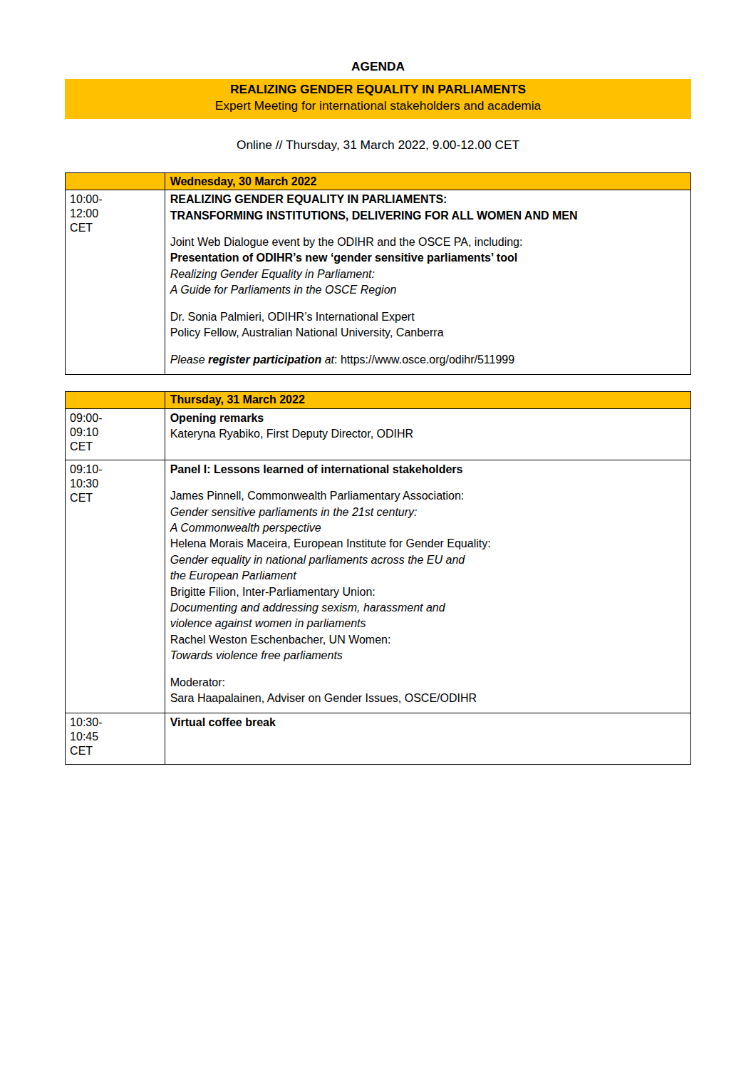AGENDA
REALIZING GENDER EQUALITY IN PARLIAMENTS Expert Meeting for international stakeholders and academia
Online // Thursday, 31 March 2022, 9.00-12.00 CET
| | Wednesday, 30 March 2022 |
| 10:00- 12:00 CET | REALIZING GENDER EQUALITY IN PARLIAMENTS: TRANSFORMING INSTITUTIONS, DELIVERING FOR ALL WOMEN AND MEN Joint Web Dialogue event by the ODIHR and the OSCE PA, including: Presentation of ODIHR’s new ‘gender sensitive parliaments’ tool Realizing Gender Equality in Parliament: A Guide for Parliaments in the OSCE Region Dr. Sonia Palmieri, ODIHR’s International Expert Policy Fellow, Australian National University, Canberra Please register participation at : https://www.osce.org/odihr/511999 |
| | Thursday, 31 March 2022 |
| 09:00- 09:10 CET | Opening remarks Kateryna Ryabiko, First Deputy Director, ODIHR |
| 09:10- 10:30 CET | Panel I: Lessons learned of international stakeholders James Pinnell, Commonwealth Parliamentary Association: Gender sensitive parliaments in the 21st century: A Commonwealth perspective Helena Morais Maceira, European Institute for Gender Equality: Gender equality in national parliaments across the EU and the European Parliament Brigitte Filion, Inter-Parliamentary Union: Documenting and addressing sexism, harassment and violence against women in parliaments Rachel Weston Eschenbacher, UN Women: Towards violence free parliaments Moderator: Sara Haapalainen, Adviser on Gender Issues, OSCE/ODIHR |
| 10:30- 10:45 CET | Virtual coffee break |